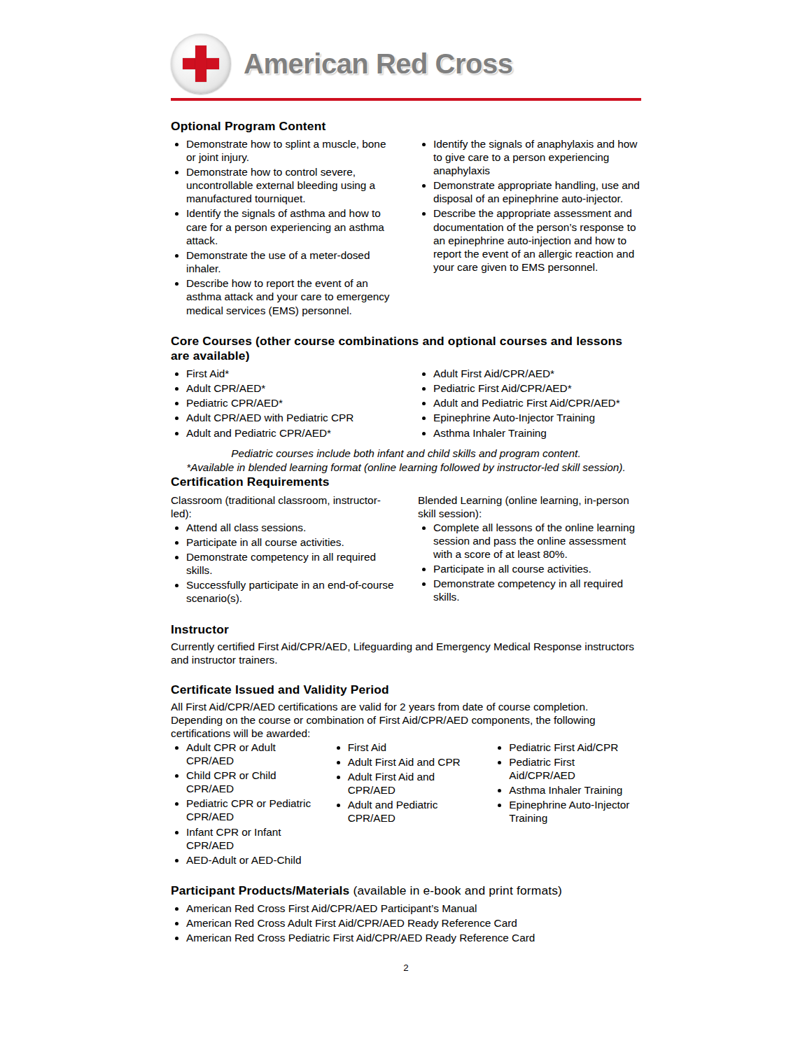American Red Cross
Optional Program Content
Demonstrate how to splint a muscle, bone or joint injury.
Demonstrate how to control severe, uncontrollable external bleeding using a manufactured tourniquet.
Identify the signals of asthma and how to care for a person experiencing an asthma attack.
Demonstrate the use of a meter-dosed inhaler.
Describe how to report the event of an asthma attack and your care to emergency medical services (EMS) personnel.
Identify the signals of anaphylaxis and how to give care to a person experiencing anaphylaxis
Demonstrate appropriate handling, use and disposal of an epinephrine auto-injector.
Describe the appropriate assessment and documentation of the person’s response to an epinephrine auto-injection and how to report the event of an allergic reaction and your care given to EMS personnel.
Core Courses (other course combinations and optional courses and lessons are available)
First Aid*
Adult CPR/AED*
Pediatric CPR/AED*
Adult CPR/AED with Pediatric CPR
Adult and Pediatric CPR/AED*
Adult First Aid/CPR/AED*
Pediatric First Aid/CPR/AED*
Adult and Pediatric First Aid/CPR/AED*
Epinephrine Auto-Injector Training
Asthma Inhaler Training
Pediatric courses include both infant and child skills and program content.
*Available in blended learning format (online learning followed by instructor-led skill session).
Certification Requirements
Classroom (traditional classroom, instructor-led):
Attend all class sessions.
Participate in all course activities.
Demonstrate competency in all required skills.
Successfully participate in an end-of-course scenario(s).
Blended Learning (online learning, in-person skill session):
Complete all lessons of the online learning session and pass the online assessment with a score of at least 80%.
Participate in all course activities.
Demonstrate competency in all required skills.
Instructor
Currently certified First Aid/CPR/AED, Lifeguarding and Emergency Medical Response instructors and instructor trainers.
Certificate Issued and Validity Period
All First Aid/CPR/AED certifications are valid for 2 years from date of course completion. Depending on the course or combination of First Aid/CPR/AED components, the following certifications will be awarded:
Adult CPR or Adult CPR/AED
Child CPR or Child CPR/AED
Pediatric CPR or Pediatric CPR/AED
Infant CPR or Infant CPR/AED
AED-Adult or AED-Child
First Aid
Adult First Aid and CPR
Adult First Aid and CPR/AED
Adult and Pediatric CPR/AED
Pediatric First Aid/CPR
Pediatric First Aid/CPR/AED
Asthma Inhaler Training
Epinephrine Auto-Injector Training
Participant Products/Materials (available in e-book and print formats)
American Red Cross First Aid/CPR/AED Participant’s Manual
American Red Cross Adult First Aid/CPR/AED Ready Reference Card
American Red Cross Pediatric First Aid/CPR/AED Ready Reference Card
2